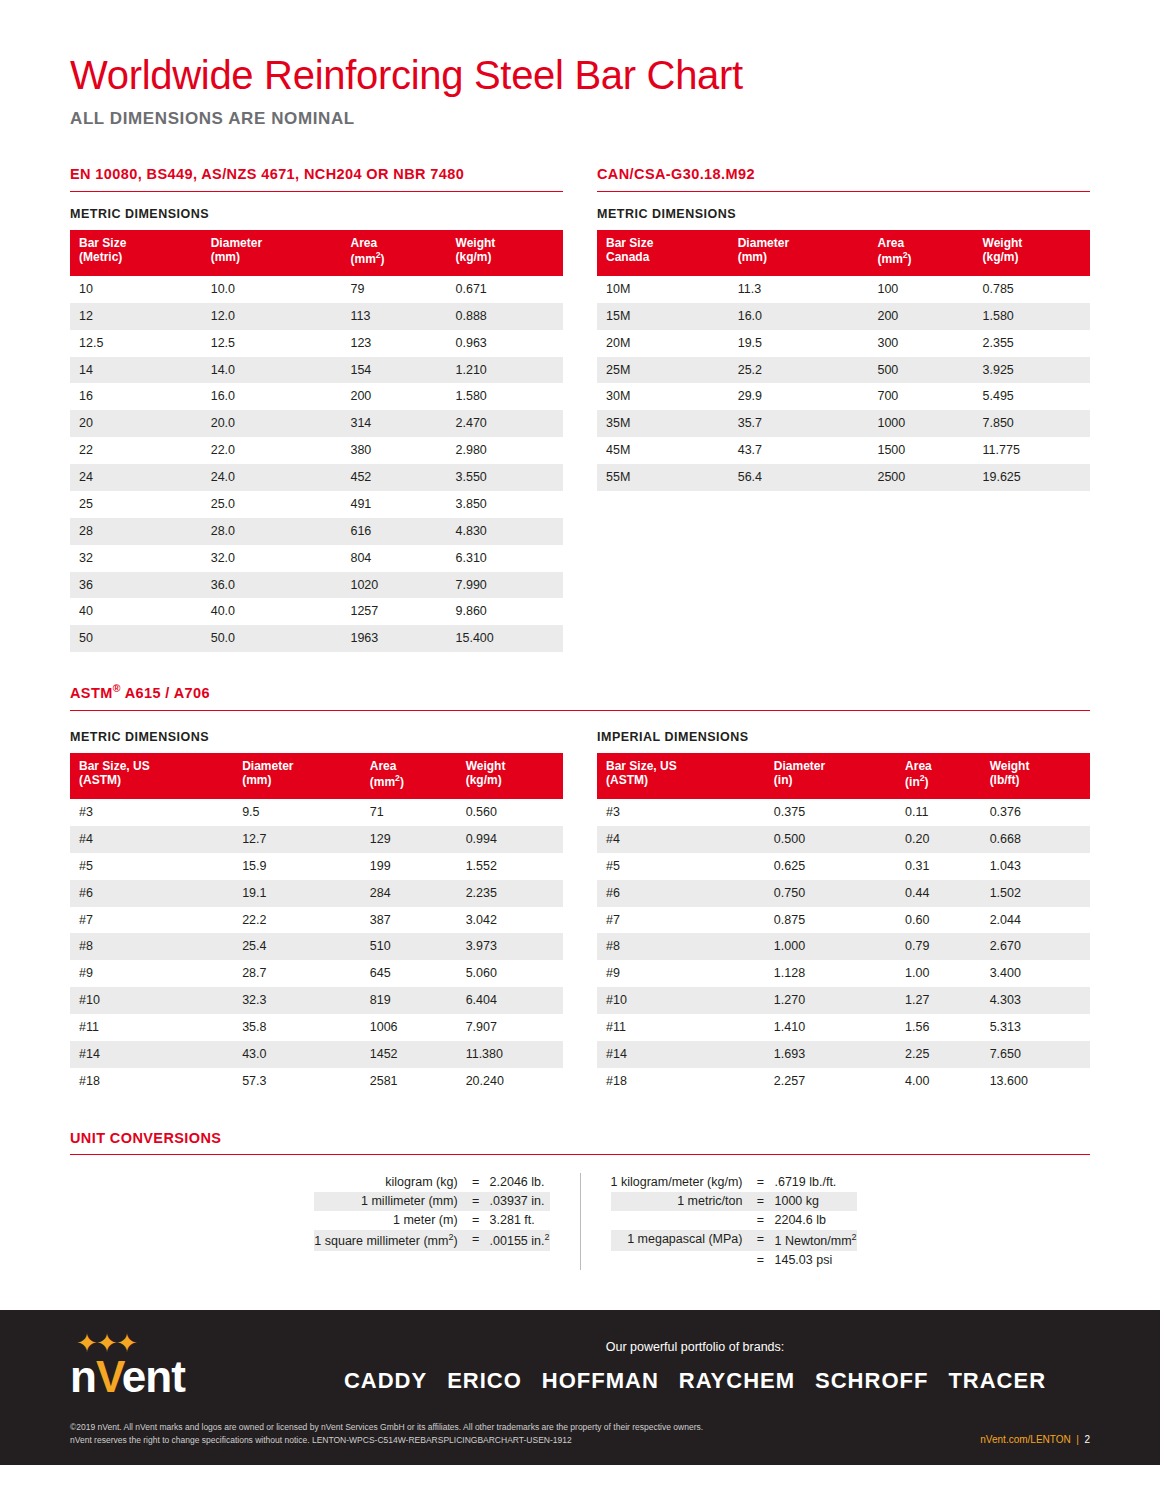Worldwide Reinforcing Steel Bar Chart
All dimensions are nominal
EN 10080, BS449, AS/NZS 4671, NCH204 or NBR 7480
Metric Dimensions
| Bar Size (Metric) | Diameter (mm) | Area (mm 2 ) | Weight (kg/m) |
| --- | --- | --- | --- |
| 10 | 10.0 | 79 | 0.671 |
| 12 | 12.0 | 113 | 0.888 |
| 12.5 | 12.5 | 123 | 0.963 |
| 14 | 14.0 | 154 | 1.210 |
| 16 | 16.0 | 200 | 1.580 |
| 20 | 20.0 | 314 | 2.470 |
| 22 | 22.0 | 380 | 2.980 |
| 24 | 24.0 | 452 | 3.550 |
| 25 | 25.0 | 491 | 3.850 |
| 28 | 28.0 | 616 | 4.830 |
| 32 | 32.0 | 804 | 6.310 |
| 36 | 36.0 | 1020 | 7.990 |
| 40 | 40.0 | 1257 | 9.860 |
| 50 | 50.0 | 1963 | 15.400 |
CAN/CSA-G30.18.M92
Metric Dimensions
| Bar Size Canada | Diameter (mm) | Area (mm 2 ) | Weight (kg/m) |
| --- | --- | --- | --- |
| 10M | 11.3 | 100 | 0.785 |
| 15M | 16.0 | 200 | 1.580 |
| 20M | 19.5 | 300 | 2.355 |
| 25M | 25.2 | 500 | 3.925 |
| 30M | 29.9 | 700 | 5.495 |
| 35M | 35.7 | 1000 | 7.850 |
| 45M | 43.7 | 1500 | 11.775 |
| 55M | 56.4 | 2500 | 19.625 |
ASTM® A615 / A706
Metric Dimensions
| Bar Size, US (ASTM) | Diameter (mm) | Area (mm 2 ) | Weight (kg/m) |
| --- | --- | --- | --- |
| #3 | 9.5 | 71 | 0.560 |
| #4 | 12.7 | 129 | 0.994 |
| #5 | 15.9 | 199 | 1.552 |
| #6 | 19.1 | 284 | 2.235 |
| #7 | 22.2 | 387 | 3.042 |
| #8 | 25.4 | 510 | 3.973 |
| #9 | 28.7 | 645 | 5.060 |
| #10 | 32.3 | 819 | 6.404 |
| #11 | 35.8 | 1006 | 7.907 |
| #14 | 43.0 | 1452 | 11.380 |
| #18 | 57.3 | 2581 | 20.240 |
Imperial Dimensions
| Bar Size, US (ASTM) | Diameter (in) | Area (in 2 ) | Weight (lb/ft) |
| --- | --- | --- | --- |
| #3 | 0.375 | 0.11 | 0.376 |
| #4 | 0.500 | 0.20 | 0.668 |
| #5 | 0.625 | 0.31 | 1.043 |
| #6 | 0.750 | 0.44 | 1.502 |
| #7 | 0.875 | 0.60 | 2.044 |
| #8 | 1.000 | 0.79 | 2.670 |
| #9 | 1.128 | 1.00 | 3.400 |
| #10 | 1.270 | 1.27 | 4.303 |
| #11 | 1.410 | 1.56 | 5.313 |
| #14 | 1.693 | 2.25 | 7.650 |
| #18 | 2.257 | 4.00 | 13.600 |
Unit Conversions
| kilogram (kg) | = | 2.2046 lb. |
| 1 millimeter (mm) | = | .03937 in. |
| 1 meter (m) | = | 3.281 ft. |
| 1 square millimeter (mm 2 ) | = | .00155 in. 2 |
| 1 kilogram/meter (kg/m) | = | .6719 lb./ft. |
| 1 metric/ton | = | 1000 kg |
| | = | 2204.6 lb |
| 1 megapascal (MPa) | = | 1 Newton/mm 2 |
| | = | 145.03 psi |
✦✦✦
nVent
Our powerful portfolio of brands:
CADDY ERICO HOFFMAN RAYCHEM SCHROFF TRACER
©2019 nVent. All nVent marks and logos are owned or licensed by nVent Services GmbH or its affiliates. All other trademarks are the property of their respective owners.
nVent reserves the right to change specifications without notice. LENTON-WPCS-C514W-REBARSPLICINGBARCHART-USEN-1912
nVent.com/LENTON | 2